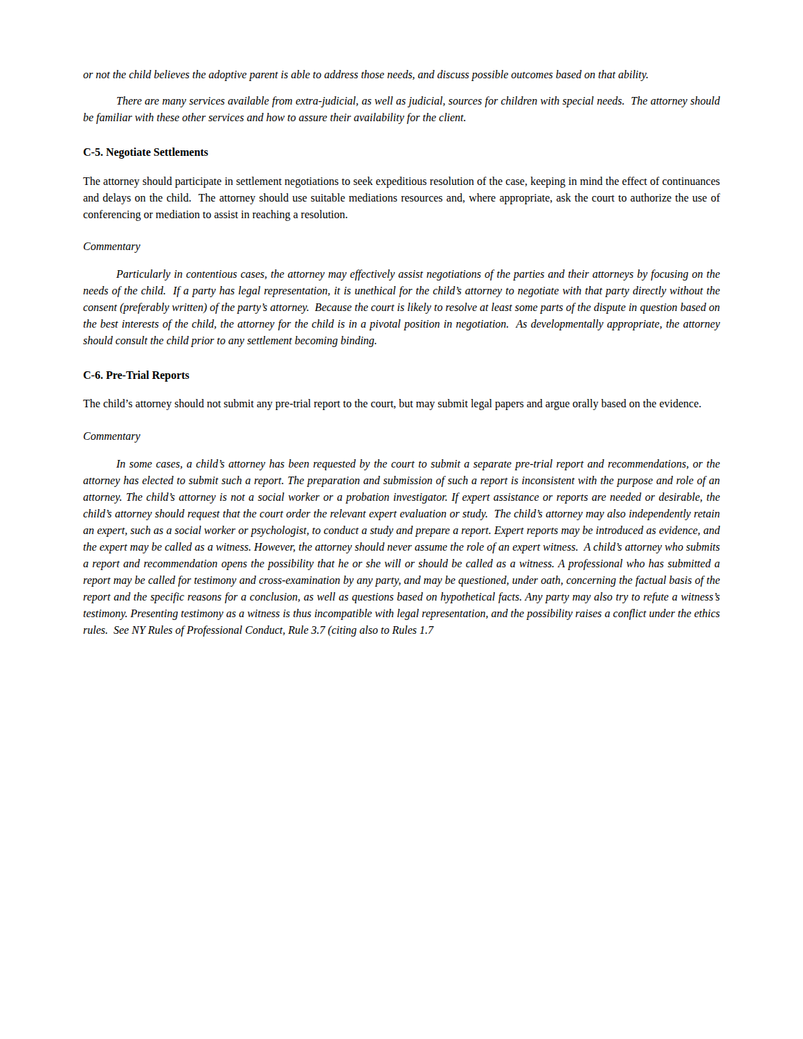or not the child believes the adoptive parent is able to address those needs, and discuss possible outcomes based on that ability.
There are many services available from extra-judicial, as well as judicial, sources for children with special needs. The attorney should be familiar with these other services and how to assure their availability for the client.
C-5. Negotiate Settlements
The attorney should participate in settlement negotiations to seek expeditious resolution of the case, keeping in mind the effect of continuances and delays on the child. The attorney should use suitable mediations resources and, where appropriate, ask the court to authorize the use of conferencing or mediation to assist in reaching a resolution.
Commentary
Particularly in contentious cases, the attorney may effectively assist negotiations of the parties and their attorneys by focusing on the needs of the child. If a party has legal representation, it is unethical for the child’s attorney to negotiate with that party directly without the consent (preferably written) of the party’s attorney. Because the court is likely to resolve at least some parts of the dispute in question based on the best interests of the child, the attorney for the child is in a pivotal position in negotiation. As developmentally appropriate, the attorney should consult the child prior to any settlement becoming binding.
C-6. Pre-Trial Reports
The child’s attorney should not submit any pre-trial report to the court, but may submit legal papers and argue orally based on the evidence.
Commentary
In some cases, a child’s attorney has been requested by the court to submit a separate pre-trial report and recommendations, or the attorney has elected to submit such a report. The preparation and submission of such a report is inconsistent with the purpose and role of an attorney. The child’s attorney is not a social worker or a probation investigator. If expert assistance or reports are needed or desirable, the child’s attorney should request that the court order the relevant expert evaluation or study. The child’s attorney may also independently retain an expert, such as a social worker or psychologist, to conduct a study and prepare a report. Expert reports may be introduced as evidence, and the expert may be called as a witness. However, the attorney should never assume the role of an expert witness. A child’s attorney who submits a report and recommendation opens the possibility that he or she will or should be called as a witness. A professional who has submitted a report may be called for testimony and cross-examination by any party, and may be questioned, under oath, concerning the factual basis of the report and the specific reasons for a conclusion, as well as questions based on hypothetical facts. Any party may also try to refute a witness’s testimony. Presenting testimony as a witness is thus incompatible with legal representation, and the possibility raises a conflict under the ethics rules. See NY Rules of Professional Conduct, Rule 3.7 (citing also to Rules 1.7